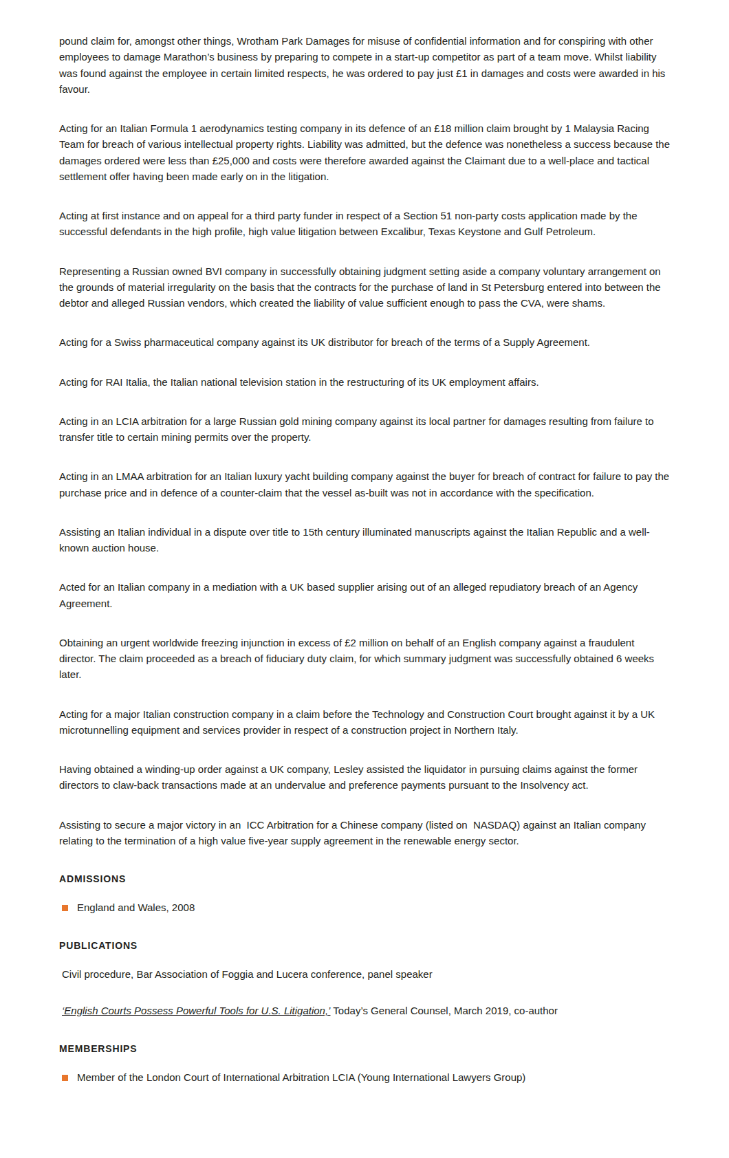pound claim for, amongst other things, Wrotham Park Damages for misuse of confidential information and for conspiring with other employees to damage Marathon’s business by preparing to compete in a start-up competitor as part of a team move. Whilst liability was found against the employee in certain limited respects, he was ordered to pay just £1 in damages and costs were awarded in his favour.
Acting for an Italian Formula 1 aerodynamics testing company in its defence of an £18 million claim brought by 1 Malaysia Racing Team for breach of various intellectual property rights. Liability was admitted, but the defence was nonetheless a success because the damages ordered were less than £25,000 and costs were therefore awarded against the Claimant due to a well-place and tactical settlement offer having been made early on in the litigation.
Acting at first instance and on appeal for a third party funder in respect of a Section 51 non-party costs application made by the successful defendants in the high profile, high value litigation between Excalibur, Texas Keystone and Gulf Petroleum.
Representing a Russian owned BVI company in successfully obtaining judgment setting aside a company voluntary arrangement on the grounds of material irregularity on the basis that the contracts for the purchase of land in St Petersburg entered into between the debtor and alleged Russian vendors, which created the liability of value sufficient enough to pass the CVA, were shams.
Acting for a Swiss pharmaceutical company against its UK distributor for breach of the terms of a Supply Agreement.
Acting for RAI Italia, the Italian national television station in the restructuring of its UK employment affairs.
Acting in an LCIA arbitration for a large Russian gold mining company against its local partner for damages resulting from failure to transfer title to certain mining permits over the property.
Acting in an LMAA arbitration for an Italian luxury yacht building company against the buyer for breach of contract for failure to pay the purchase price and in defence of a counter-claim that the vessel as-built was not in accordance with the specification.
Assisting an Italian individual in a dispute over title to 15th century illuminated manuscripts against the Italian Republic and a well-known auction house.
Acted for an Italian company in a mediation with a UK based supplier arising out of an alleged repudiatory breach of an Agency Agreement.
Obtaining an urgent worldwide freezing injunction in excess of £2 million on behalf of an English company against a fraudulent director. The claim proceeded as a breach of fiduciary duty claim, for which summary judgment was successfully obtained 6 weeks later.
Acting for a major Italian construction company in a claim before the Technology and Construction Court brought against it by a UK microtunnelling equipment and services provider in respect of a construction project in Northern Italy.
Having obtained a winding-up order against a UK company, Lesley assisted the liquidator in pursuing claims against the former directors to claw-back transactions made at an undervalue and preference payments pursuant to the Insolvency act.
Assisting to secure a major victory in an ICC Arbitration for a Chinese company (listed on NASDAQ) against an Italian company relating to the termination of a high value five-year supply agreement in the renewable energy sector.
Admissions
England and Wales, 2008
Publications
Civil procedure, Bar Association of Foggia and Lucera conference, panel speaker
‘English Courts Possess Powerful Tools for U.S. Litigation,’ Today’s General Counsel, March 2019, co-author
Memberships
Member of the London Court of International Arbitration LCIA (Young International Lawyers Group)